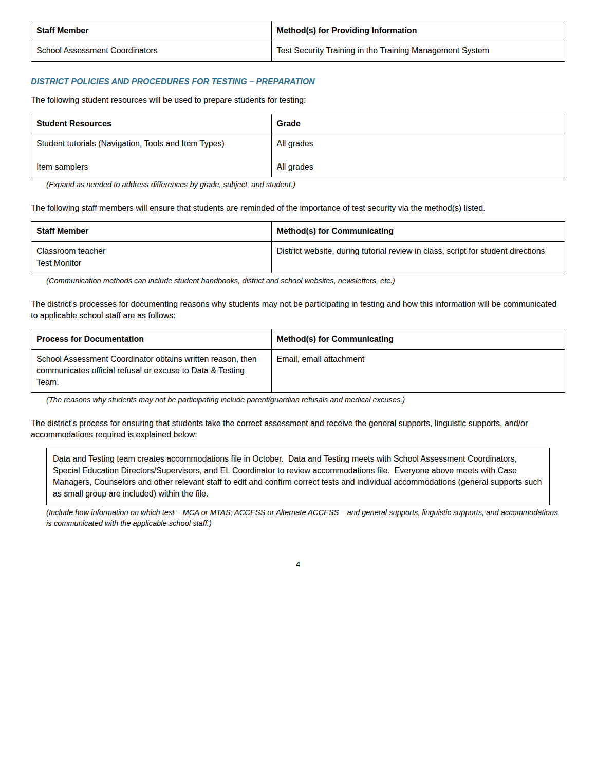| Staff Member | Method(s) for Providing Information |
| --- | --- |
| School Assessment Coordinators | Test Security Training in the Training Management System |
District Policies and Procedures for Testing – Preparation
The following student resources will be used to prepare students for testing:
| Student Resources | Grade |
| --- | --- |
| Student tutorials (Navigation, Tools and Item Types) Item samplers | All grades All grades |
(Expand as needed to address differences by grade, subject, and student.)
The following staff members will ensure that students are reminded of the importance of test security via the method(s) listed.
| Staff Member | Method(s) for Communicating |
| --- | --- |
| Classroom teacher Test Monitor | District website, during tutorial review in class, script for student directions |
(Communication methods can include student handbooks, district and school websites, newsletters, etc.)
The district’s processes for documenting reasons why students may not be participating in testing and how this information will be communicated to applicable school staff are as follows:
| Process for Documentation | Method(s) for Communicating |
| --- | --- |
| School Assessment Coordinator obtains written reason, then communicates official refusal or excuse to Data & Testing Team. | Email, email attachment |
(The reasons why students may not be participating include parent/guardian refusals and medical excuses.)
The district’s process for ensuring that students take the correct assessment and receive the general supports, linguistic supports, and/or accommodations required is explained below:
Data and Testing team creates accommodations file in October. Data and Testing meets with School Assessment Coordinators, Special Education Directors/Supervisors, and EL Coordinator to review accommodations file. Everyone above meets with Case Managers, Counselors and other relevant staff to edit and confirm correct tests and individual accommodations (general supports such as small group are included) within the file.
(Include how information on which test – MCA or MTAS; ACCESS or Alternate ACCESS – and general supports, linguistic supports, and accommodations is communicated with the applicable school staff.)
4